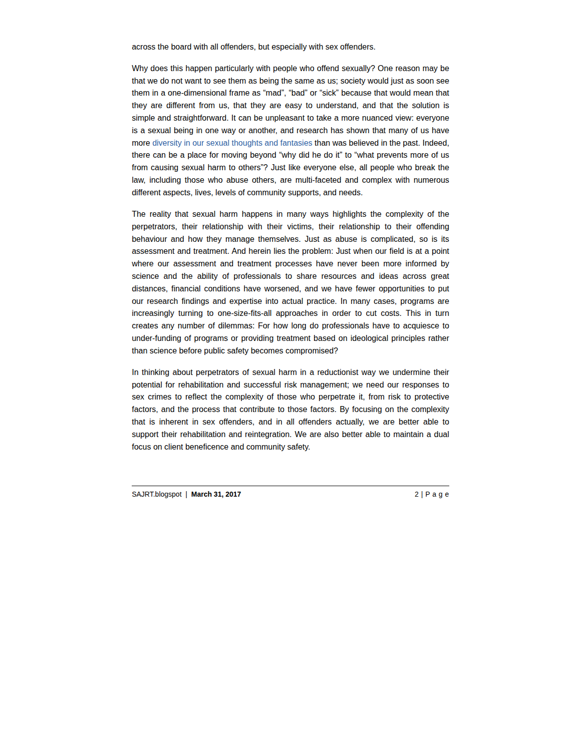across the board with all offenders, but especially with sex offenders.
Why does this happen particularly with people who offend sexually? One reason may be that we do not want to see them as being the same as us; society would just as soon see them in a one-dimensional frame as “mad”, “bad” or “sick” because that would mean that they are different from us, that they are easy to understand, and that the solution is simple and straightforward. It can be unpleasant to take a more nuanced view: everyone is a sexual being in one way or another, and research has shown that many of us have more diversity in our sexual thoughts and fantasies than was believed in the past. Indeed, there can be a place for moving beyond “why did he do it” to “what prevents more of us from causing sexual harm to others”? Just like everyone else, all people who break the law, including those who abuse others, are multi-faceted and complex with numerous different aspects, lives, levels of community supports, and needs.
The reality that sexual harm happens in many ways highlights the complexity of the perpetrators, their relationship with their victims, their relationship to their offending behaviour and how they manage themselves. Just as abuse is complicated, so is its assessment and treatment. And herein lies the problem: Just when our field is at a point where our assessment and treatment processes have never been more informed by science and the ability of professionals to share resources and ideas across great distances, financial conditions have worsened, and we have fewer opportunities to put our research findings and expertise into actual practice. In many cases, programs are increasingly turning to one-size-fits-all approaches in order to cut costs. This in turn creates any number of dilemmas: For how long do professionals have to acquiesce to under-funding of programs or providing treatment based on ideological principles rather than science before public safety becomes compromised?
In thinking about perpetrators of sexual harm in a reductionist way we undermine their potential for rehabilitation and successful risk management; we need our responses to sex crimes to reflect the complexity of those who perpetrate it, from risk to protective factors, and the process that contribute to those factors. By focusing on the complexity that is inherent in sex offenders, and in all offenders actually, we are better able to support their rehabilitation and reintegration. We are also better able to maintain a dual focus on client beneficence and community safety.
SAJRT.blogspot | March 31, 2017
2 | P a g e